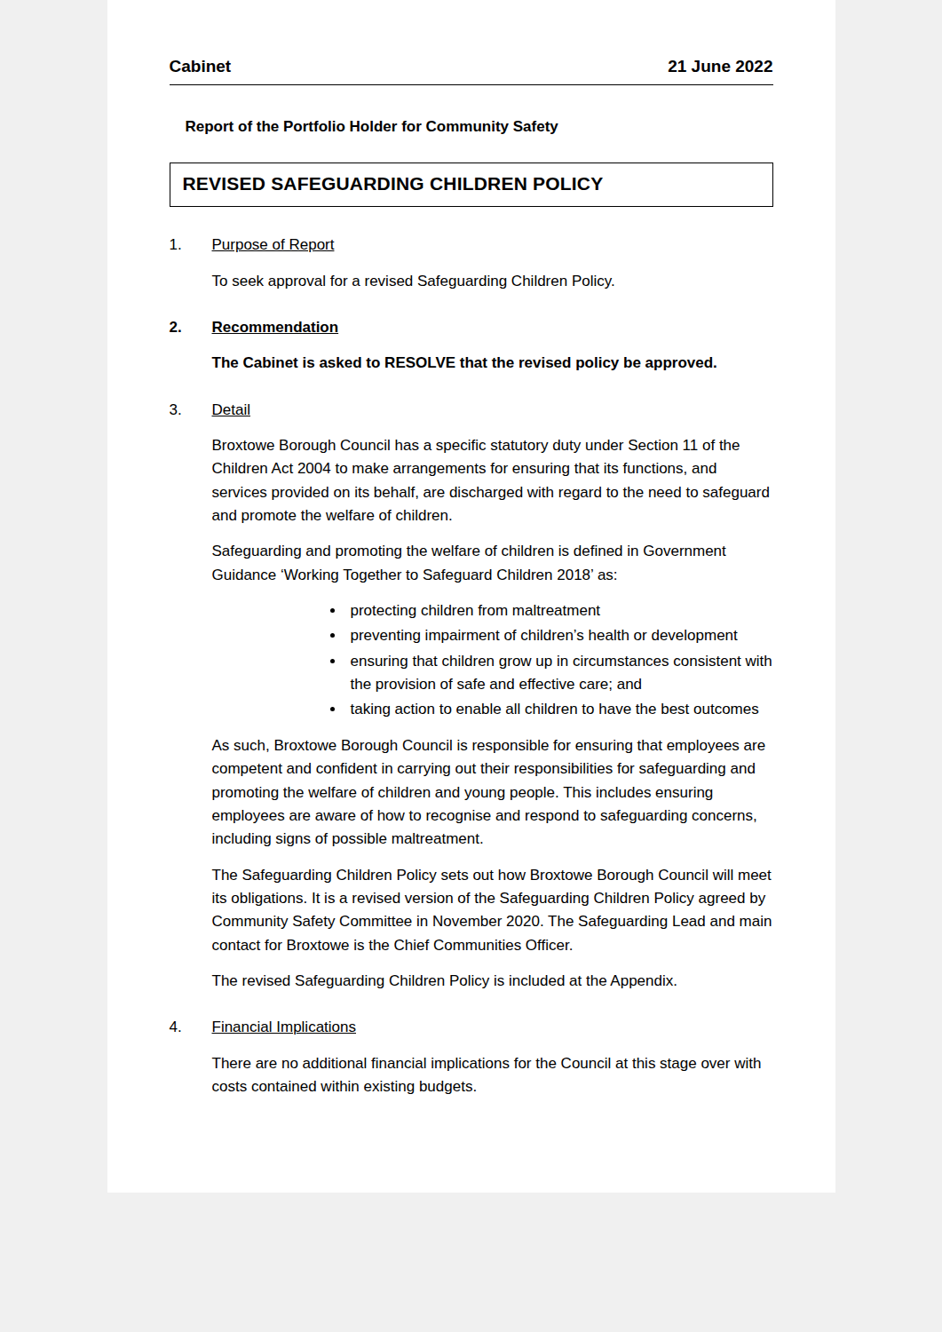Cabinet 21 June 2022
Report of the Portfolio Holder for Community Safety
REVISED SAFEGUARDING CHILDREN POLICY
Purpose of Report
To seek approval for a revised Safeguarding Children Policy.
Recommendation
The Cabinet is asked to RESOLVE that the revised policy be approved.
Detail
Broxtowe Borough Council has a specific statutory duty under Section 11 of the Children Act 2004 to make arrangements for ensuring that its functions, and services provided on its behalf, are discharged with regard to the need to safeguard and promote the welfare of children.
Safeguarding and promoting the welfare of children is defined in Government Guidance ‘Working Together to Safeguard Children 2018’ as:
protecting children from maltreatment
preventing impairment of children’s health or development
ensuring that children grow up in circumstances consistent with the provision of safe and effective care; and
taking action to enable all children to have the best outcomes
As such, Broxtowe Borough Council is responsible for ensuring that employees are competent and confident in carrying out their responsibilities for safeguarding and promoting the welfare of children and young people. This includes ensuring employees are aware of how to recognise and respond to safeguarding concerns, including signs of possible maltreatment.
The Safeguarding Children Policy sets out how Broxtowe Borough Council will meet its obligations. It is a revised version of the Safeguarding Children Policy agreed by Community Safety Committee in November 2020. The Safeguarding Lead and main contact for Broxtowe is the Chief Communities Officer.
The revised Safeguarding Children Policy is included at the Appendix.
Financial Implications
There are no additional financial implications for the Council at this stage over with costs contained within existing budgets.